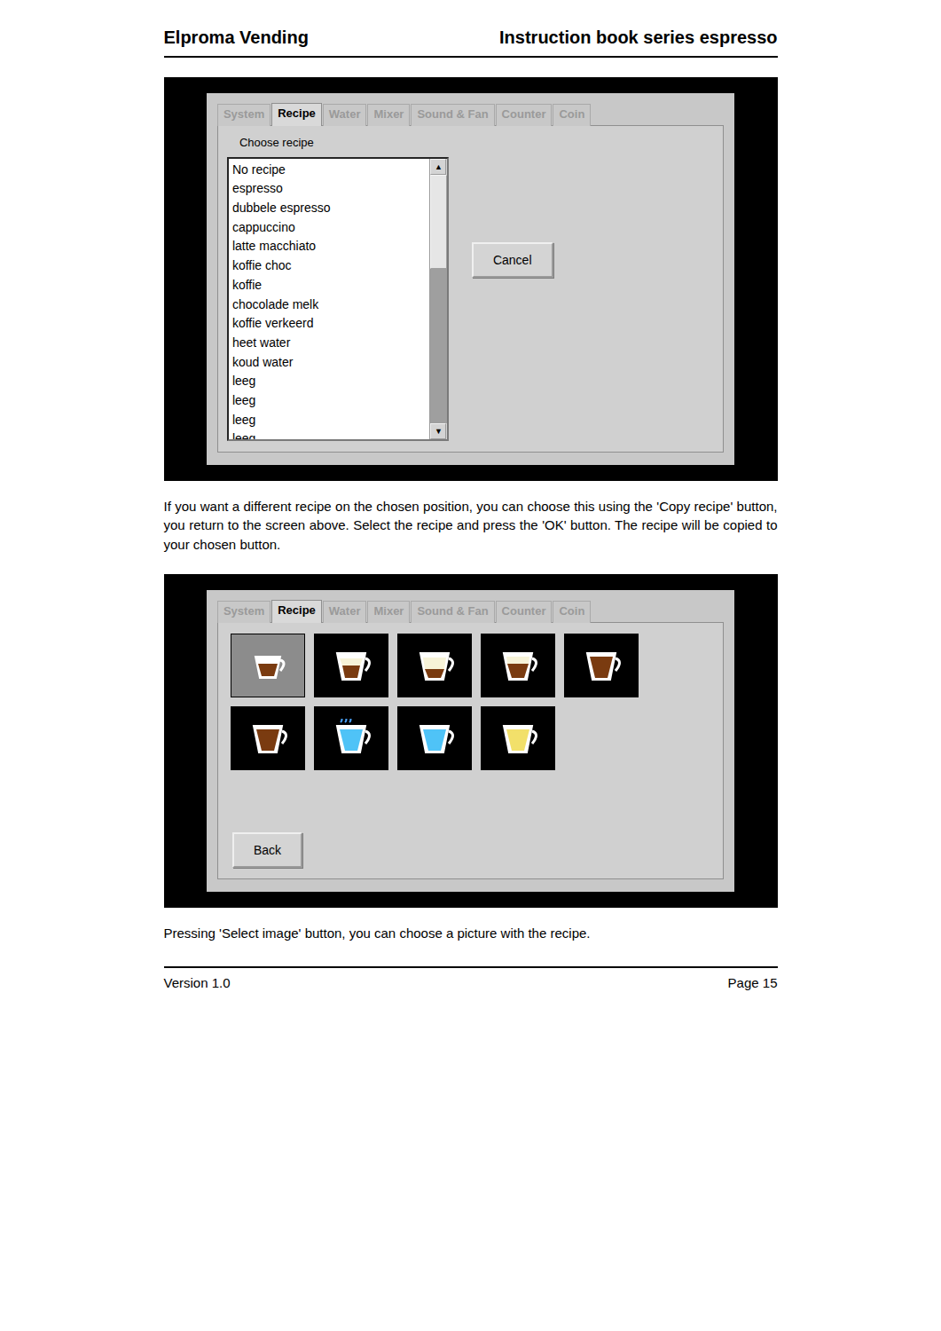Elproma Vending Instruction book series espresso
System Recipe Water Mixer Sound & Fan Counter Coin
Choose recipe
No recipe
espresso
dubbele espresso
cappuccino
latte macchiato
koffie choc
koffie
chocolade melk
koffie verkeerd
heet water
koud water
leeg
leeg
leeg
leeg
▲
▼
Cancel
If you want a different recipe on the chosen position, you can choose this using the 'Copy recipe' button, you return to the screen above. Select the recipe and press the 'OK' button. The recipe will be copied to your chosen button.
System Recipe Water Mixer Sound & Fan Counter Coin
Back
Pressing 'Select image' button, you can choose a picture with the recipe.
Version 1.0 Page 15